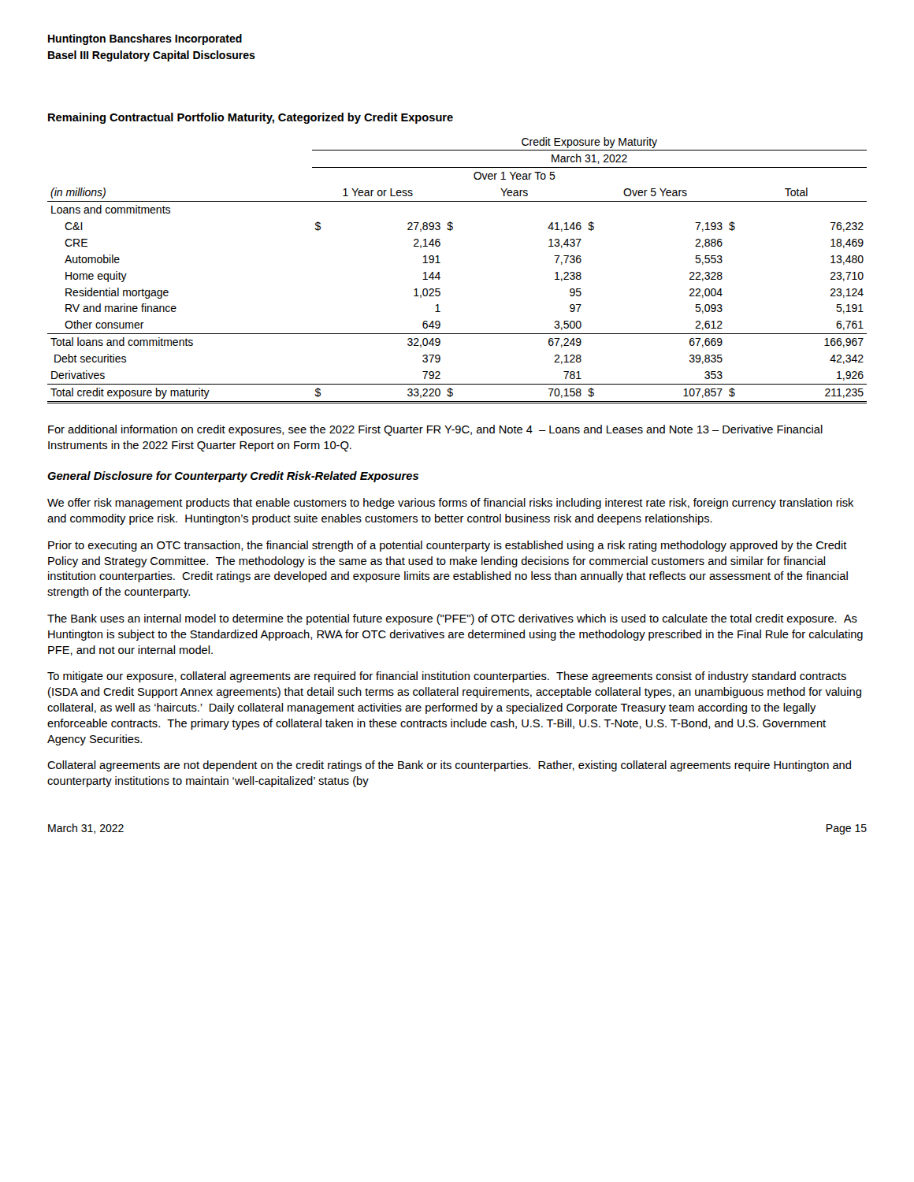Huntington Bancshares Incorporated
Basel III Regulatory Capital Disclosures
Remaining Contractual Portfolio Maturity, Categorized by Credit Exposure
| | Credit Exposure by Maturity |
| | March 31, 2022 |
| | | Over 1 Year To 5 | | |
| (in millions) | 1 Year or Less | Years | Over 5 Years | Total |
| Loans and commitments | | | | |
| C&I | $ | 27,893 | $ | 41,146 | $ | 7,193 | $ | 76,232 |
| CRE | | 2,146 | | 13,437 | | 2,886 | | 18,469 |
| Automobile | | 191 | | 7,736 | | 5,553 | | 13,480 |
| Home equity | | 144 | | 1,238 | | 22,328 | | 23,710 |
| Residential mortgage | | 1,025 | | 95 | | 22,004 | | 23,124 |
| RV and marine finance | | 1 | | 97 | | 5,093 | | 5,191 |
| Other consumer | | 649 | | 3,500 | | 2,612 | | 6,761 |
| Total loans and commitments | | 32,049 | | 67,249 | | 67,669 | | 166,967 |
| Debt securities | | 379 | | 2,128 | | 39,835 | | 42,342 |
| Derivatives | | 792 | | 781 | | 353 | | 1,926 |
| Total credit exposure by maturity | $ | 33,220 | $ | 70,158 | $ | 107,857 | $ | 211,235 |
For additional information on credit exposures, see the 2022 First Quarter FR Y-9C, and Note 4 – Loans and Leases and Note 13 – Derivative Financial Instruments in the 2022 First Quarter Report on Form 10-Q.
General Disclosure for Counterparty Credit Risk-Related Exposures
We offer risk management products that enable customers to hedge various forms of financial risks including interest rate risk, foreign currency translation risk and commodity price risk. Huntington’s product suite enables customers to better control business risk and deepens relationships.
Prior to executing an OTC transaction, the financial strength of a potential counterparty is established using a risk rating methodology approved by the Credit Policy and Strategy Committee. The methodology is the same as that used to make lending decisions for commercial customers and similar for financial institution counterparties. Credit ratings are developed and exposure limits are established no less than annually that reflects our assessment of the financial strength of the counterparty.
The Bank uses an internal model to determine the potential future exposure ("PFE") of OTC derivatives which is used to calculate the total credit exposure. As Huntington is subject to the Standardized Approach, RWA for OTC derivatives are determined using the methodology prescribed in the Final Rule for calculating PFE, and not our internal model.
To mitigate our exposure, collateral agreements are required for financial institution counterparties. These agreements consist of industry standard contracts (ISDA and Credit Support Annex agreements) that detail such terms as collateral requirements, acceptable collateral types, an unambiguous method for valuing collateral, as well as ‘haircuts.’ Daily collateral management activities are performed by a specialized Corporate Treasury team according to the legally enforceable contracts. The primary types of collateral taken in these contracts include cash, U.S. T-Bill, U.S. T-Note, U.S. T-Bond, and U.S. Government Agency Securities.
Collateral agreements are not dependent on the credit ratings of the Bank or its counterparties. Rather, existing collateral agreements require Huntington and counterparty institutions to maintain ‘well-capitalized’ status (by
March 31, 2022 Page 15